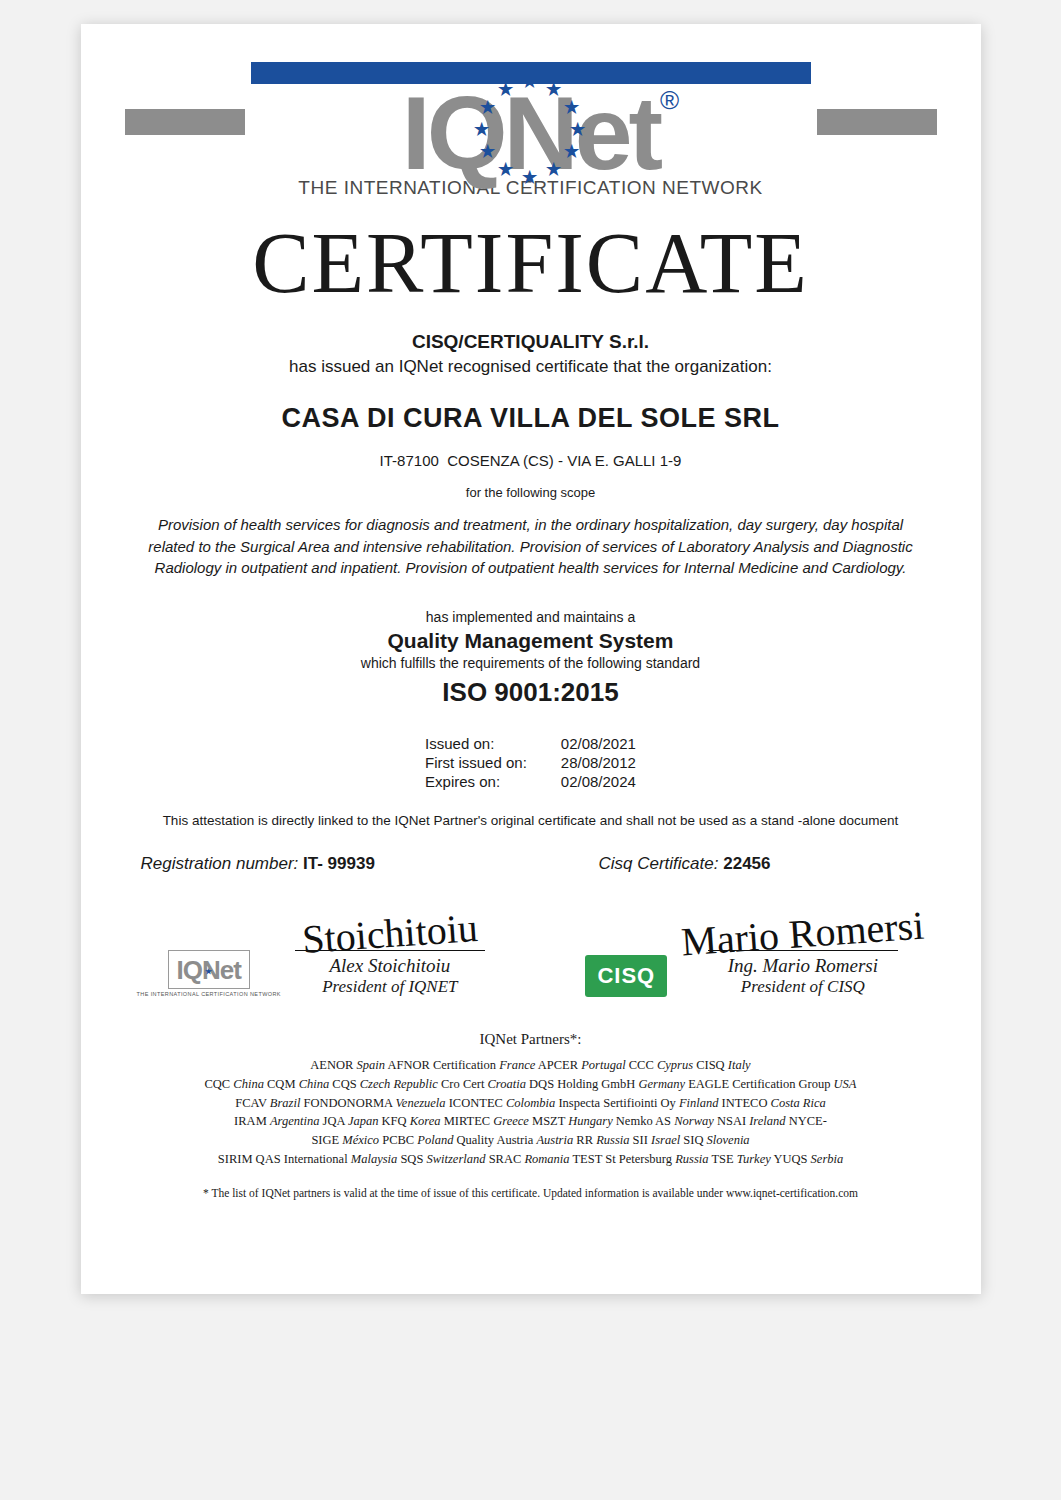IQNet ® ★ ★ ★ ★ ★ ★ ★ ★ ★ ★ ★ ★
THE INTERNATIONAL CERTIFICATION NETWORK
CERTIFICATE
CISQ/CERTIQUALITY S.r.l.
has issued an IQNet recognised certificate that the organization:
CASA DI CURA VILLA DEL SOLE SRL
IT-87100 COSENZA (CS) - VIA E. GALLI 1-9
for the following scope
Provision of health services for diagnosis and treatment, in the ordinary hospitalization, day surgery, day hospital related to the Surgical Area and intensive rehabilitation. Provision of services of Laboratory Analysis and Diagnostic Radiology in outpatient and inpatient. Provision of outpatient health services for Internal Medicine and Cardiology.
has implemented and maintains a
Quality Management System
which fulfills the requirements of the following standard
ISO 9001:2015
| Issued on: | 02/08/2021 |
| First issued on: | 28/08/2012 |
| Expires on: | 02/08/2024 |
This attestation is directly linked to the IQNet Partner's original certificate and shall not be used as a stand -alone document
Registration number: IT- 99939 Cisq Certificate: 22456
IQNet★
THE INTERNATIONAL CERTIFICATION NETWORK
Stoichitoiu
Alex Stoichitoiu
President of IQNET
CISQ
Mario Romersi
Ing. Mario Romersi
President of CISQ
IQNet Partners*:
AENOR Spain AFNOR Certification France APCER Portugal CCC Cyprus CISQ Italy
CQC China CQM China CQS Czech Republic Cro Cert Croatia DQS Holding GmbH Germany EAGLE Certification Group USA
FCAV Brazil FONDONORMA Venezuela ICONTEC Colombia Inspecta Sertifiointi Oy Finland INTECO Costa Rica
IRAM Argentina JQA Japan KFQ Korea MIRTEC Greece MSZT Hungary Nemko AS Norway NSAI Ireland NYCE-
SIGE México PCBC Poland Quality Austria Austria RR Russia SII Israel SIQ Slovenia
SIRIM QAS International Malaysia SQS Switzerland SRAC Romania TEST St Petersburg Russia TSE Turkey YUQS Serbia
* The list of IQNet partners is valid at the time of issue of this certificate. Updated information is available under www.iqnet-certification.com